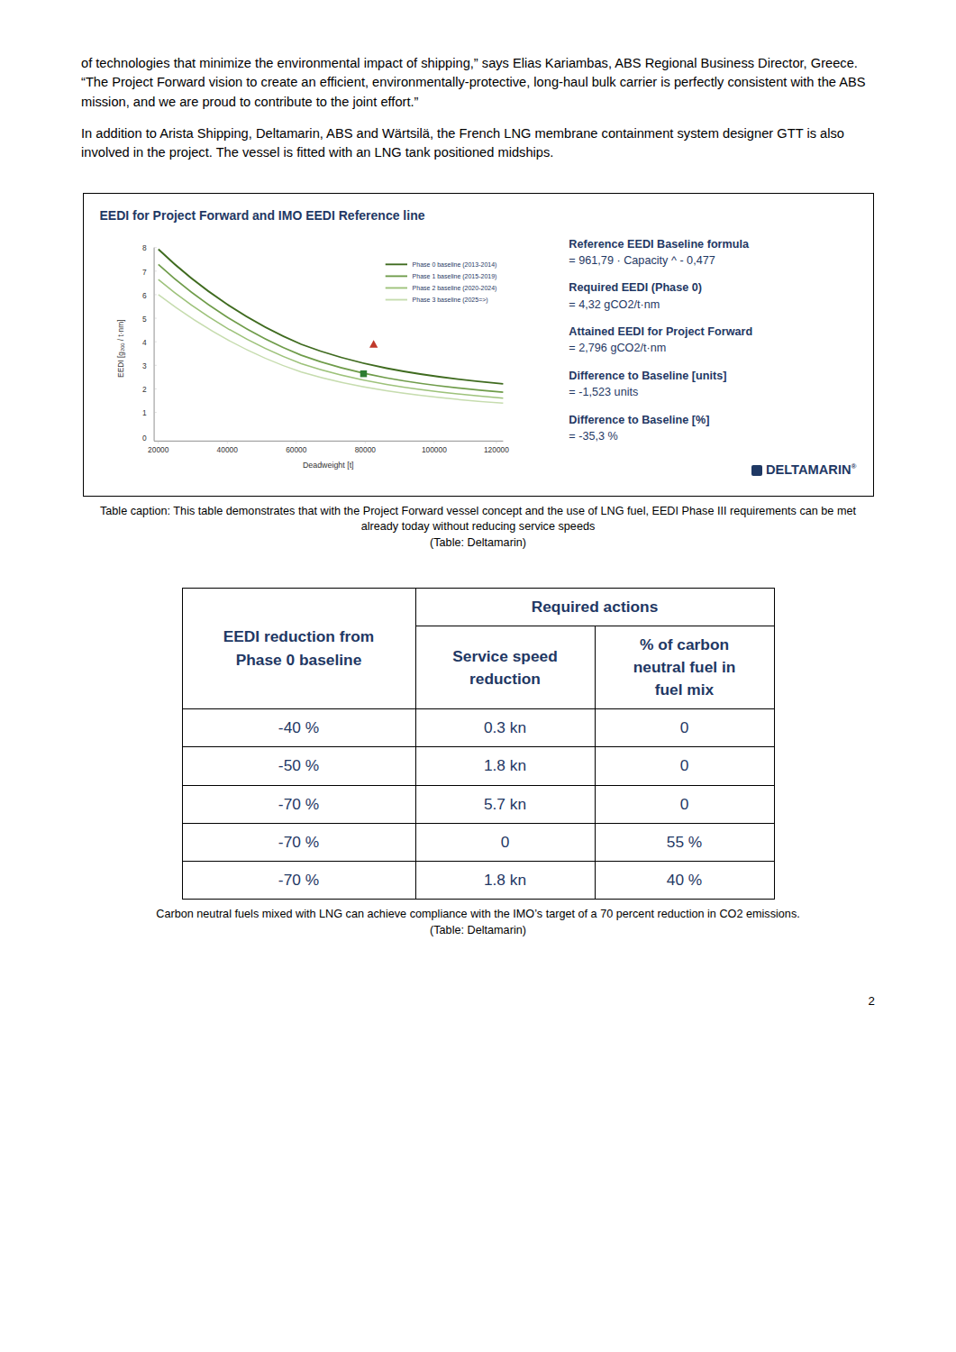of technologies that minimize the environmental impact of shipping,” says Elias Kariambas, ABS Regional Business Director, Greece. “The Project Forward vision to create an efficient, environmentally-protective, long-haul bulk carrier is perfectly consistent with the ABS mission, and we are proud to contribute to the joint effort.”
In addition to Arista Shipping, Deltamarin, ABS and Wärtsilä, the French LNG membrane containment system designer GTT is also involved in the project. The vessel is fitted with an LNG tank positioned midships.
EEDI for Project Forward and IMO EEDI Reference line
8 7 6 5 4 3 2 1 0 20000 40000 60000 80000 100000 120000 EEDI [g₂ₒₒ / t·nm] Deadweight [t] Phase 0 baseline (2013-2014) Phase 1 baseline (2015-2019) Phase 2 baseline (2020-2024) Phase 3 baseline (2025=>)
Reference EEDI Baseline formula = 961,79 · Capacity ^ - 0,477
Required EEDI (Phase 0) = 4,32 gCO2/t·nm
Attained EEDI for Project Forward = 2,796 gCO2/t·nm
Difference to Baseline [units] = -1,523 units
Difference to Baseline [%] = -35,3 %
DELTAMARIN®
Table caption: This table demonstrates that with the Project Forward vessel concept and the use of LNG fuel, EEDI Phase III requirements can be met already today without reducing service speeds (Table: Deltamarin)
| EEDI reduction from Phase 0 baseline | Required actions |
| --- | --- |
| Service speed reduction | % of carbon neutral fuel in fuel mix |
| -40 % | 0.3 kn | 0 |
| -50 % | 1.8 kn | 0 |
| -70 % | 5.7 kn | 0 |
| -70 % | 0 | 55 % |
| -70 % | 1.8 kn | 40 % |
Carbon neutral fuels mixed with LNG can achieve compliance with the IMO’s target of a 70 percent reduction in CO2 emissions. (Table: Deltamarin)
2